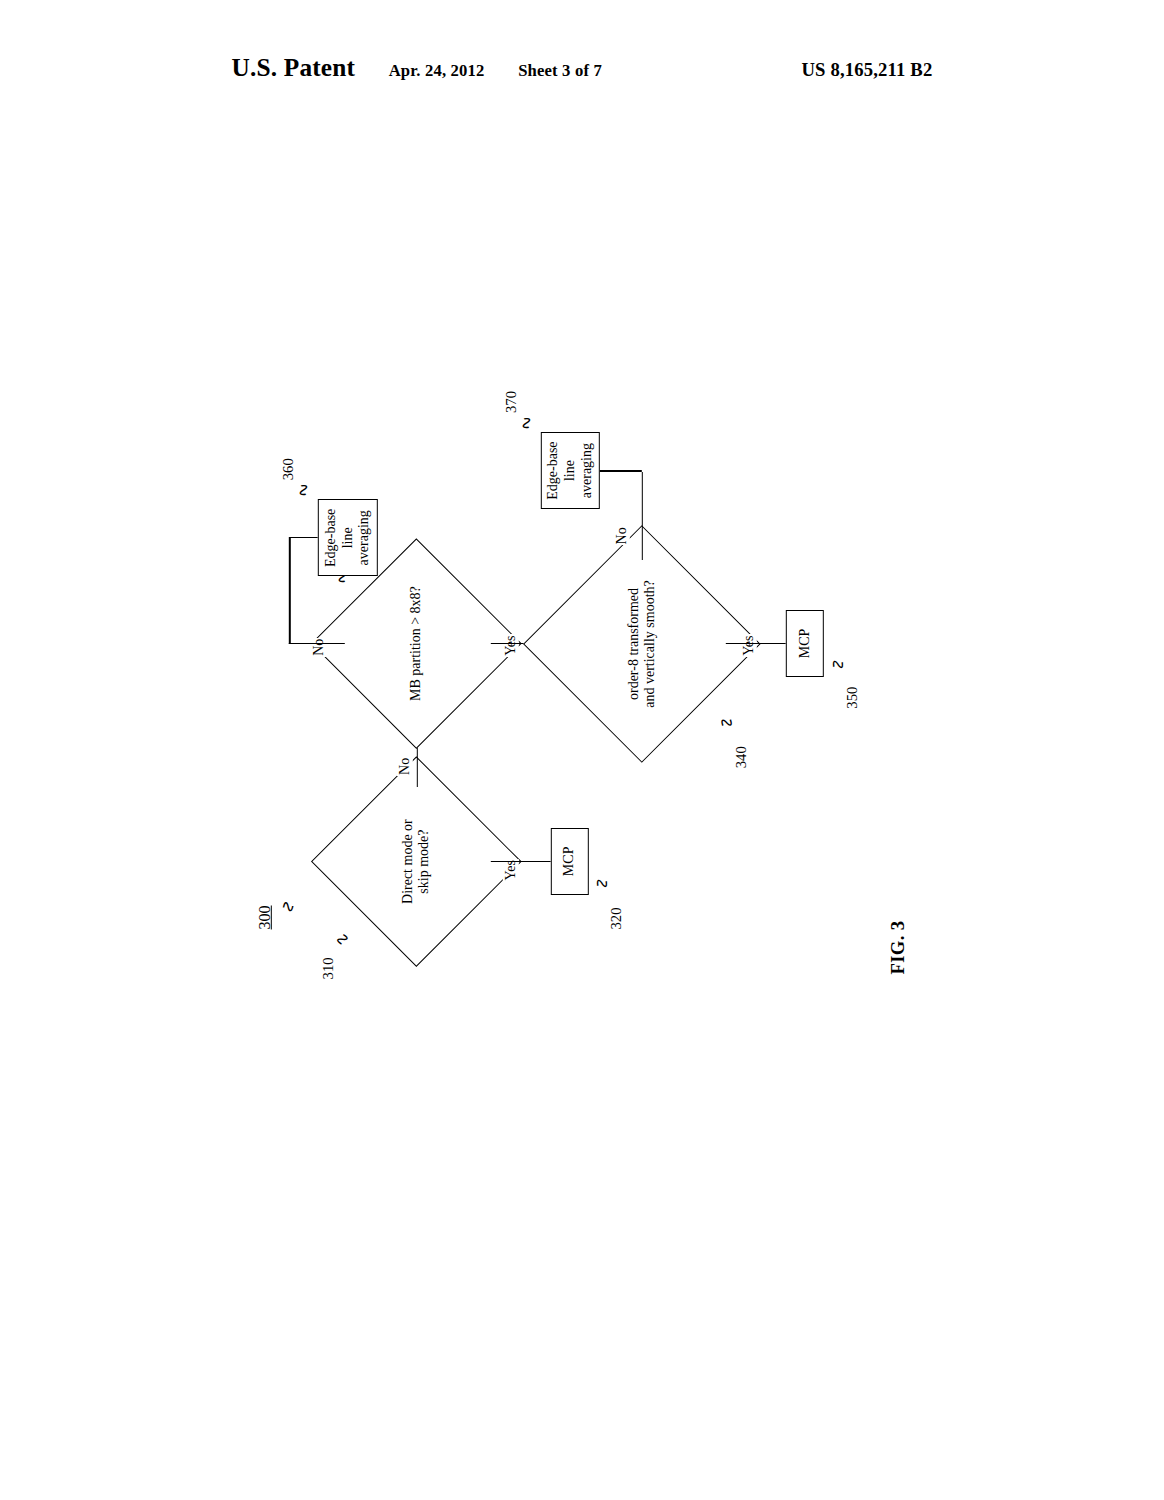U.S. Patent Apr. 24, 2012 Sheet 3 of 7 US 8,165,211 B2
FIG. 3
300
∿
Direct mode or
skip mode?
310
∿
Yes
MCP
320
∿
No
MB partition > 8x8?
330
∿
No
Edge-base line
averaging
360
∿
Yes
order-8 transformed
and vertically smooth?
340
∿
Yes
MCP
350
∿
No
Edge-base line
averaging
370
∿